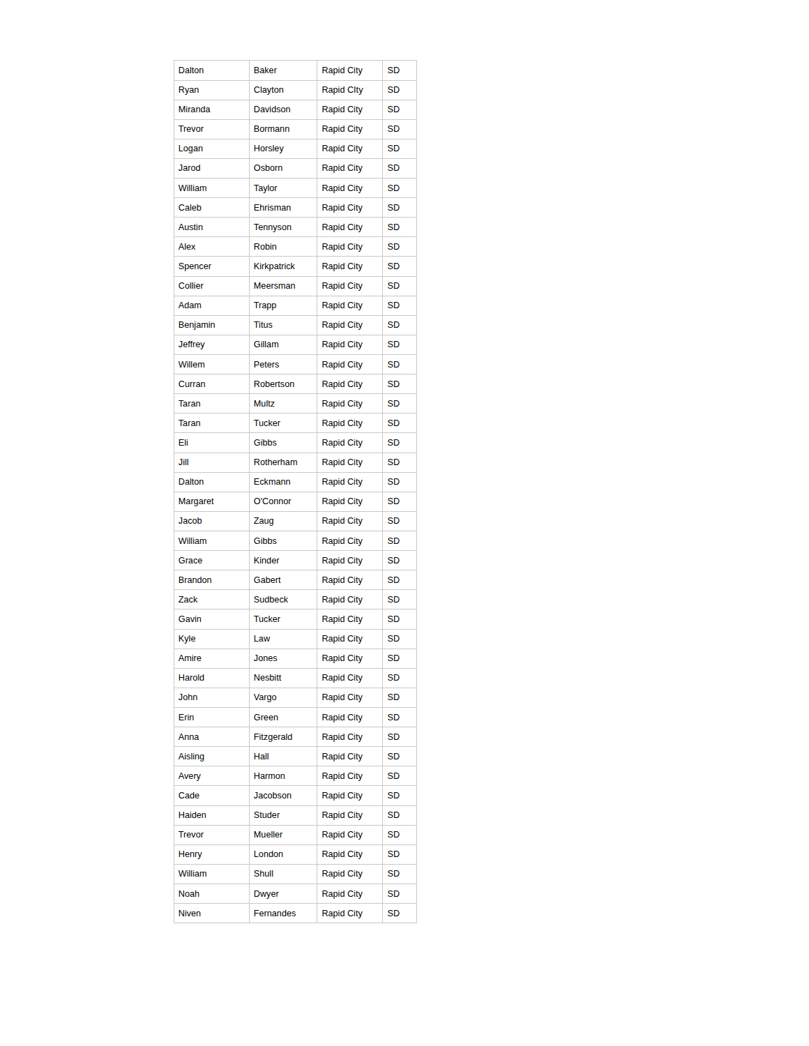| Dalton | Baker | Rapid City | SD |
| Ryan | Clayton | Rapid CIty | SD |
| Miranda | Davidson | Rapid City | SD |
| Trevor | Bormann | Rapid City | SD |
| Logan | Horsley | Rapid City | SD |
| Jarod | Osborn | Rapid City | SD |
| William | Taylor | Rapid City | SD |
| Caleb | Ehrisman | Rapid City | SD |
| Austin | Tennyson | Rapid City | SD |
| Alex | Robin | Rapid City | SD |
| Spencer | Kirkpatrick | Rapid City | SD |
| Collier | Meersman | Rapid City | SD |
| Adam | Trapp | Rapid City | SD |
| Benjamin | Titus | Rapid City | SD |
| Jeffrey | Gillam | Rapid City | SD |
| Willem | Peters | Rapid City | SD |
| Curran | Robertson | Rapid City | SD |
| Taran | Multz | Rapid City | SD |
| Taran | Tucker | Rapid City | SD |
| Eli | Gibbs | Rapid City | SD |
| Jill | Rotherham | Rapid City | SD |
| Dalton | Eckmann | Rapid City | SD |
| Margaret | O'Connor | Rapid City | SD |
| Jacob | Zaug | Rapid City | SD |
| William | Gibbs | Rapid City | SD |
| Grace | Kinder | Rapid City | SD |
| Brandon | Gabert | Rapid City | SD |
| Zack | Sudbeck | Rapid City | SD |
| Gavin | Tucker | Rapid City | SD |
| Kyle | Law | Rapid City | SD |
| Amire | Jones | Rapid City | SD |
| Harold | Nesbitt | Rapid City | SD |
| John | Vargo | Rapid City | SD |
| Erin | Green | Rapid City | SD |
| Anna | Fitzgerald | Rapid City | SD |
| Aisling | Hall | Rapid City | SD |
| Avery | Harmon | Rapid City | SD |
| Cade | Jacobson | Rapid City | SD |
| Haiden | Studer | Rapid City | SD |
| Trevor | Mueller | Rapid City | SD |
| Henry | London | Rapid City | SD |
| William | Shull | Rapid City | SD |
| Noah | Dwyer | Rapid City | SD |
| Niven | Fernandes | Rapid City | SD |